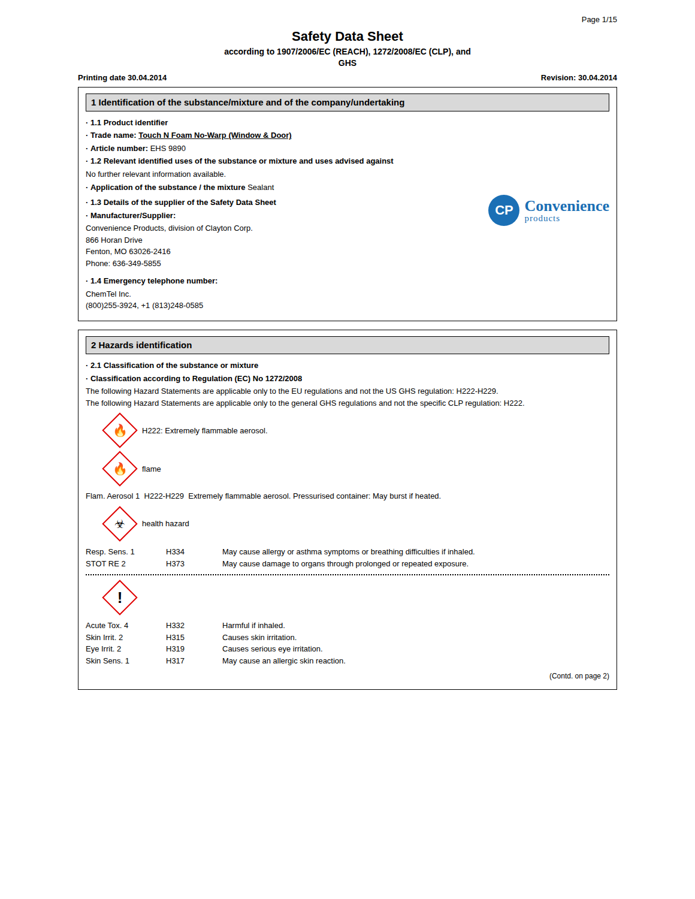Page 1/15
Safety Data Sheet
according to 1907/2006/EC (REACH), 1272/2008/EC (CLP), and
GHS
Printing date 30.04.2014 Revision: 30.04.2014
1 Identification of the substance/mixture and of the company/undertaking
1.1 Product identifier
Trade name: Touch N Foam No-Warp (Window & Door)
Article number: EHS 9890
1.2 Relevant identified uses of the substance or mixture and uses advised against
No further relevant information available.
Application of the substance / the mixture Sealant
1.3 Details of the supplier of the Safety Data Sheet
Manufacturer/Supplier:
Convenience Products, division of Clayton Corp.
866 Horan Drive
Fenton, MO 63026-2416
Phone: 636-349-5855
CP
Convenience
products
1.4 Emergency telephone number:
ChemTel Inc.
(800)255-3924, +1 (813)248-0585
2 Hazards identification
2.1 Classification of the substance or mixture
Classification according to Regulation (EC) No 1272/2008
The following Hazard Statements are applicable only to the EU regulations and not the US GHS regulation: H222-H229.
The following Hazard Statements are applicable only to the general GHS regulations and not the specific CLP regulation: H222.
🔥
H222: Extremely flammable aerosol.
🔥
flame
Flam. Aerosol 1 H222-H229 Extremely flammable aerosol. Pressurised container: May burst if heated.
☣
health hazard
| Resp. Sens. 1 | H334 | May cause allergy or asthma symptoms or breathing difficulties if inhaled. |
| STOT RE 2 | H373 | May cause damage to organs through prolonged or repeated exposure. |
!
| Acute Tox. 4 | H332 | Harmful if inhaled. |
| Skin Irrit. 2 | H315 | Causes skin irritation. |
| Eye Irrit. 2 | H319 | Causes serious eye irritation. |
| Skin Sens. 1 | H317 | May cause an allergic skin reaction. |
(Contd. on page 2)